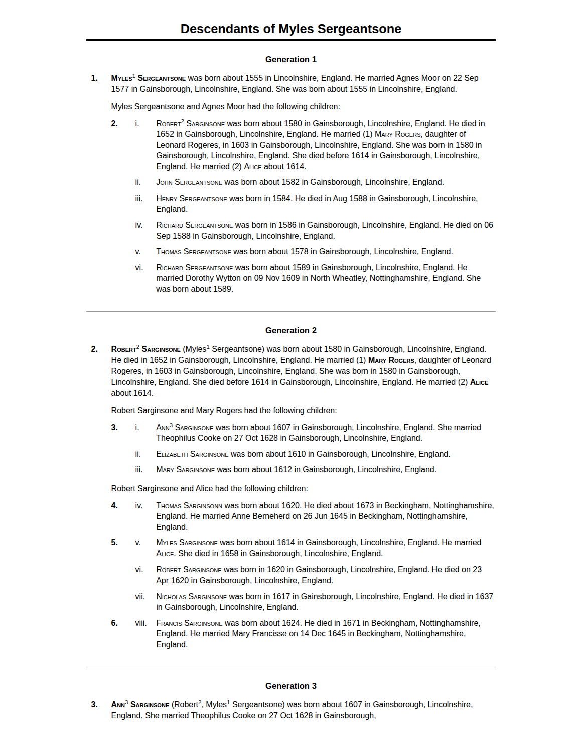Descendants of Myles Sergeantsone
Generation 1
1.
Myles1 Sergeantsone was born about 1555 in Lincolnshire, England. He married Agnes Moor on 22 Sep 1577 in Gainsborough, Lincolnshire, England. She was born about 1555 in Lincolnshire, England.
Myles Sergeantsone and Agnes Moor had the following children:
| 2. | i. | Robert 2 Sarginsone was born about 1580 in Gainsborough, Lincolnshire, England. He died in 1652 in Gainsborough, Lincolnshire, England. He married (1) Mary Rogers , daughter of Leonard Rogeres, in 1603 in Gainsborough, Lincolnshire, England. She was born in 1580 in Gainsborough, Lincolnshire, England. She died before 1614 in Gainsborough, Lincolnshire, England. He married (2) Alice about 1614. |
| | ii. | John Sergeantsone was born about 1582 in Gainsborough, Lincolnshire, England. |
| | iii. | Henry Sergeantsone was born in 1584. He died in Aug 1588 in Gainsborough, Lincolnshire, England. |
| | iv. | Richard Sergeantsone was born in 1586 in Gainsborough, Lincolnshire, England. He died on 06 Sep 1588 in Gainsborough, Lincolnshire, England. |
| | v. | Thomas Sergeantsone was born about 1578 in Gainsborough, Lincolnshire, England. |
| | vi. | Richard Sergeantsone was born about 1589 in Gainsborough, Lincolnshire, England. He married Dorothy Wytton on 09 Nov 1609 in North Wheatley, Nottinghamshire, England. She was born about 1589. |
Generation 2
2.
Robert2 Sarginsone (Myles1 Sergeantsone) was born about 1580 in Gainsborough, Lincolnshire, England. He died in 1652 in Gainsborough, Lincolnshire, England. He married (1) Mary Rogers, daughter of Leonard Rogeres, in 1603 in Gainsborough, Lincolnshire, England. She was born in 1580 in Gainsborough, Lincolnshire, England. She died before 1614 in Gainsborough, Lincolnshire, England. He married (2) Alice about 1614.
Robert Sarginsone and Mary Rogers had the following children:
| 3. | i. | Ann 3 Sarginsone was born about 1607 in Gainsborough, Lincolnshire, England. She married Theophilus Cooke on 27 Oct 1628 in Gainsborough, Lincolnshire, England. |
| | ii. | Elizabeth Sarginsone was born about 1610 in Gainsborough, Lincolnshire, England. |
| | iii. | Mary Sarginsone was born about 1612 in Gainsborough, Lincolnshire, England. |
Robert Sarginsone and Alice had the following children:
| 4. | iv. | Thomas Sarginsonn was born about 1620. He died about 1673 in Beckingham, Nottinghamshire, England. He married Anne Berneherd on 26 Jun 1645 in Beckingham, Nottinghamshire, England. |
| 5. | v. | Myles Sarginsone was born about 1614 in Gainsborough, Lincolnshire, England. He married Alice . She died in 1658 in Gainsborough, Lincolnshire, England. |
| | vi. | Robert Sarginsone was born in 1620 in Gainsborough, Lincolnshire, England. He died on 23 Apr 1620 in Gainsborough, Lincolnshire, England. |
| | vii. | Nicholas Sarginsone was born in 1617 in Gainsborough, Lincolnshire, England. He died in 1637 in Gainsborough, Lincolnshire, England. |
| 6. | viii. | Francis Sarginsone was born about 1624. He died in 1671 in Beckingham, Nottinghamshire, England. He married Mary Francisse on 14 Dec 1645 in Beckingham, Nottinghamshire, England. |
Generation 3
3.
Ann3 Sarginsone (Robert2, Myles1 Sergeantsone) was born about 1607 in Gainsborough, Lincolnshire, England. She married Theophilus Cooke on 27 Oct 1628 in Gainsborough,